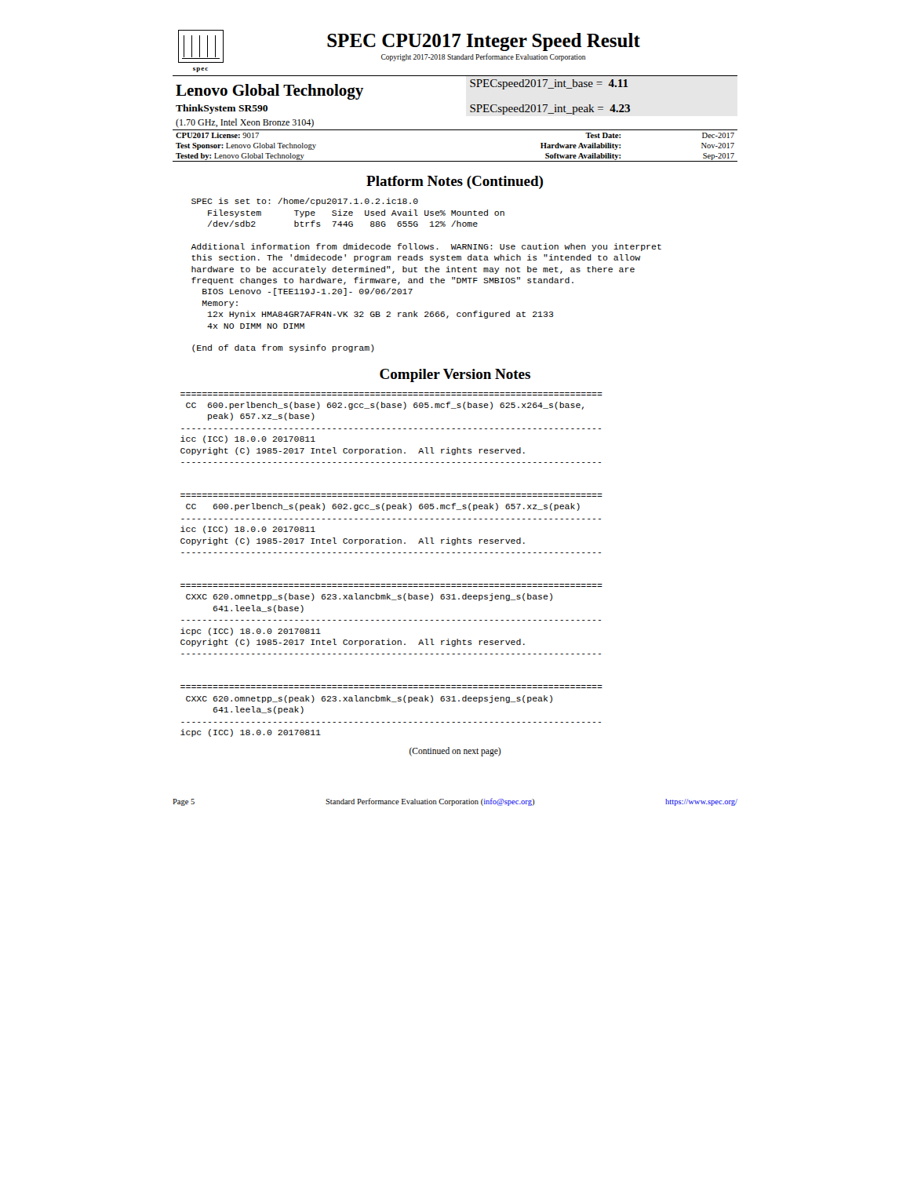spec
SPEC CPU2017 Integer Speed Result
Copyright 2017-2018 Standard Performance Evaluation Corporation
| Lenovo Global Technology | SPECspeed2017_int_base = 4.11 |
| ThinkSystem SR590 | SPECspeed2017_int_peak = 4.23 |
| (1.70 GHz, Intel Xeon Bronze 3104) | |
| CPU2017 License: 9017 | Test Date: | Dec-2017 |
| Test Sponsor: Lenovo Global Technology | Hardware Availability: | Nov-2017 |
| Tested by: Lenovo Global Technology | Software Availability: | Sep-2017 |
Platform Notes (Continued)
  SPEC is set to: /home/cpu2017.1.0.2.ic18.0
     Filesystem      Type   Size  Used Avail Use% Mounted on
     /dev/sdb2       btrfs  744G   88G  655G  12% /home

  Additional information from dmidecode follows.  WARNING: Use caution when you interpret
  this section. The 'dmidecode' program reads system data which is "intended to allow
  hardware to be accurately determined", but the intent may not be met, as there are
  frequent changes to hardware, firmware, and the "DMTF SMBIOS" standard.
    BIOS Lenovo -[TEE119J-1.20]- 09/06/2017
    Memory:
     12x Hynix HMA84GR7AFR4N-VK 32 GB 2 rank 2666, configured at 2133
     4x NO DIMM NO DIMM

  (End of data from sysinfo program)
Compiler Version Notes
==============================================================================
 CC  600.perlbench_s(base) 602.gcc_s(base) 605.mcf_s(base) 625.x264_s(base,
     peak) 657.xz_s(base)
------------------------------------------------------------------------------
icc (ICC) 18.0.0 20170811
Copyright (C) 1985-2017 Intel Corporation.  All rights reserved.
------------------------------------------------------------------------------


==============================================================================
 CC   600.perlbench_s(peak) 602.gcc_s(peak) 605.mcf_s(peak) 657.xz_s(peak)
------------------------------------------------------------------------------
icc (ICC) 18.0.0 20170811
Copyright (C) 1985-2017 Intel Corporation.  All rights reserved.
------------------------------------------------------------------------------


==============================================================================
 CXXC 620.omnetpp_s(base) 623.xalancbmk_s(base) 631.deepsjeng_s(base)
      641.leela_s(base)
------------------------------------------------------------------------------
icpc (ICC) 18.0.0 20170811
Copyright (C) 1985-2017 Intel Corporation.  All rights reserved.
------------------------------------------------------------------------------


==============================================================================
 CXXC 620.omnetpp_s(peak) 623.xalancbmk_s(peak) 631.deepsjeng_s(peak)
      641.leela_s(peak)
------------------------------------------------------------------------------
icpc (ICC) 18.0.0 20170811
(Continued on next page)
Page 5
Standard Performance Evaluation Corporation (info@spec.org)
https://www.spec.org/